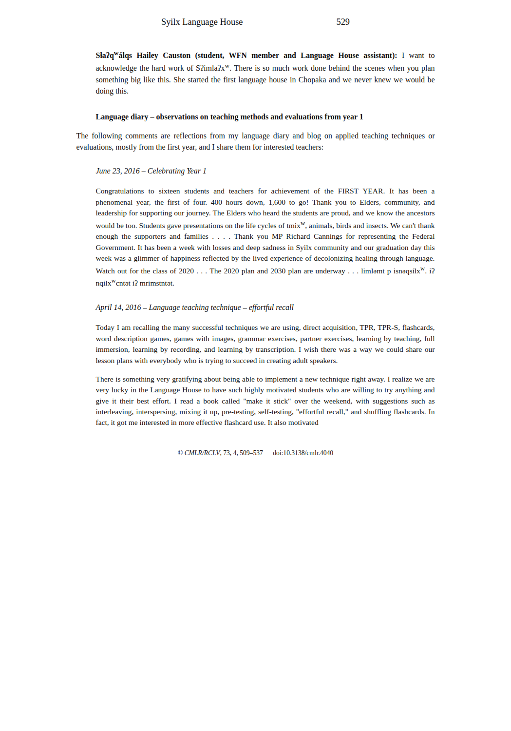Syilx Language House 529
Sɫaʔqwálqs Hailey Causton (student, WFN member and Language House assistant): I want to acknowledge the hard work of Sʔímlaʔxw. There is so much work done behind the scenes when you plan something big like this. She started the first language house in Chopaka and we never knew we would be doing this.
Language diary – observations on teaching methods and evaluations from year 1
The following comments are reflections from my language diary and blog on applied teaching techniques or evaluations, mostly from the first year, and I share them for interested teachers:
June 23, 2016 – Celebrating Year 1
Congratulations to sixteen students and teachers for achievement of the FIRST YEAR. It has been a phenomenal year, the first of four. 400 hours down, 1,600 to go! Thank you to Elders, community, and leadership for supporting our journey. The Elders who heard the students are proud, and we know the ancestors would be too. Students gave presentations on the life cycles of tmixw, animals, birds and insects. We can't thank enough the supporters and families . . . . Thank you MP Richard Cannings for representing the Federal Government. It has been a week with losses and deep sadness in Syilx community and our graduation day this week was a glimmer of happiness reflected by the lived experience of decolonizing healing through language. Watch out for the class of 2020 . . . The 2020 plan and 2030 plan are underway . . . limləmt p isnəqsílxw. iʔ nqilxwcntət iʔ mrimstntət.
April 14, 2016 – Language teaching technique – effortful recall
Today I am recalling the many successful techniques we are using, direct acquisition, TPR, TPR-S, flashcards, word description games, games with images, grammar exercises, partner exercises, learning by teaching, full immersion, learning by recording, and learning by transcription. I wish there was a way we could share our lesson plans with everybody who is trying to succeed in creating adult speakers.
There is something very gratifying about being able to implement a new technique right away. I realize we are very lucky in the Language House to have such highly motivated students who are willing to try anything and give it their best effort. I read a book called "make it stick" over the weekend, with suggestions such as interleaving, interspersing, mixing it up, pre-testing, self-testing, "effortful recall," and shuffling flashcards. In fact, it got me interested in more effective flashcard use. It also motivated
© CMLR/RCLV, 73, 4, 509–537doi:10.3138/cmlr.4040